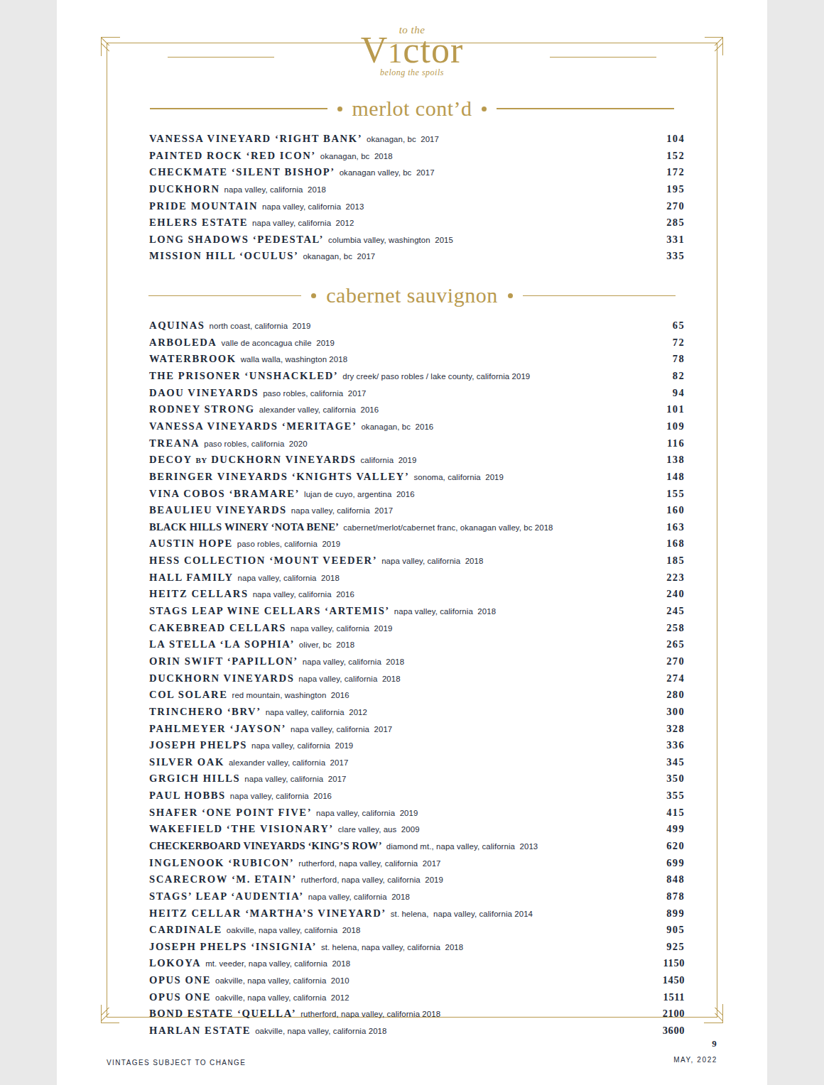to the
V1ctor
belong the spoils
merlot cont’d
VANESSA VINEYARD ‘RIGHT BANK’okanagan, bc 2017 104
PAINTED ROCK ‘RED ICON’okanagan, bc 2018 152
CHECKMATE ‘SILENT BISHOP’okanagan valley, bc 2017 172
DUCKHORN napa valley, california 2018 195
PRIDE MOUNTAIN napa valley, california 2013 270
EHLERS ESTATE napa valley, california 2012 285
LONG SHADOWS ‘PEDESTAL’columbia valley, washington 2015 331
MISSION HILL ‘OCULUS’okanagan, bc 2017 335
cabernet sauvignon
AQUINAS north coast, california 2019 65
ARBOLEDA valle de aconcagua chile 2019 72
WATERBROOK walla walla, washington 2018 78
THE PRISONER ‘UNSHACKLED’dry creek/ paso robles / lake county, california 2019 82
DAOU VINEYARDS paso robles, california 2017 94
RODNEY STRONG alexander valley, california 2016 101
VANESSA VINEYARDS ‘MERITAGE’okanagan, bc 2016 109
TREANA paso robles, california 2020 116
DECOY BY DUCKHORN VINEYARDS california 2019 138
BERINGER VINEYARDS ‘KNIGHTS VALLEY’sonoma, california 2019 148
VINA COBOS ‘BRAMARE’lujan de cuyo, argentina 2016 155
BEAULIEU VINEYARDS napa valley, california 2017 160
BLACK HILLS WINERY ‘NOTA BENE’cabernet/merlot/cabernet franc, okanagan valley, bc 2018 163
AUSTIN HOPE paso robles, california 2019 168
HESS COLLECTION ‘MOUNT VEEDER’napa valley, california 2018 185
HALL FAMILY napa valley, california 2018 223
HEITZ CELLARS napa valley, california 2016 240
STAGS LEAP WINE CELLARS ‘ARTEMIS’napa valley, california 2018 245
CAKEBREAD CELLARS napa valley, california 2019 258
LA STELLA ‘LA SOPHIA’oliver, bc 2018 265
ORIN SWIFT ‘PAPILLON’napa valley, california 2018 270
DUCKHORN VINEYARDS napa valley, california 2018 274
COL SOLARE red mountain, washington 2016 280
TRINCHERO ‘BRV’napa valley, california 2012 300
PAHLMEYER ‘JAYSON’napa valley, california 2017 328
JOSEPH PHELPS napa valley, california 2019 336
SILVER OAK alexander valley, california 2017 345
GRGICH HILLS napa valley, california 2017 350
PAUL HOBBS napa valley, california 2016 355
SHAFER ‘ONE POINT FIVE’napa valley, california 2019 415
WAKEFIELD ‘THE VISIONARY’clare valley, aus 2009 499
CHECKERBOARD VINEYARDS ‘KING’S ROW’diamond mt., napa valley, california 2013 620
INGLENOOK ‘RUBICON’rutherford, napa valley, california 2017 699
SCARECROW ‘M. ETAIN’rutherford, napa valley, california 2019 848
STAGS’ LEAP ‘AUDENTIA’napa valley, california 2018 878
HEITZ CELLAR ‘MARTHA’S VINEYARD’st. helena, napa valley, california 2014 899
CARDINALE oakville, napa valley, california 2018 905
JOSEPH PHELPS ‘INSIGNIA’st. helena, napa valley, california 2018 925
LOKOYA mt. veeder, napa valley, california 2018 1150
OPUS ONE oakville, napa valley, california 2010 1450
OPUS ONE oakville, napa valley, california 2012 1511
BOND ESTATE ‘QUELLA’rutherford, napa valley, california 2018 2100
HARLAN ESTATE oakville, napa valley, california 2018 3600
VINTAGES SUBJECT TO CHANGE
9
MAY, 2022